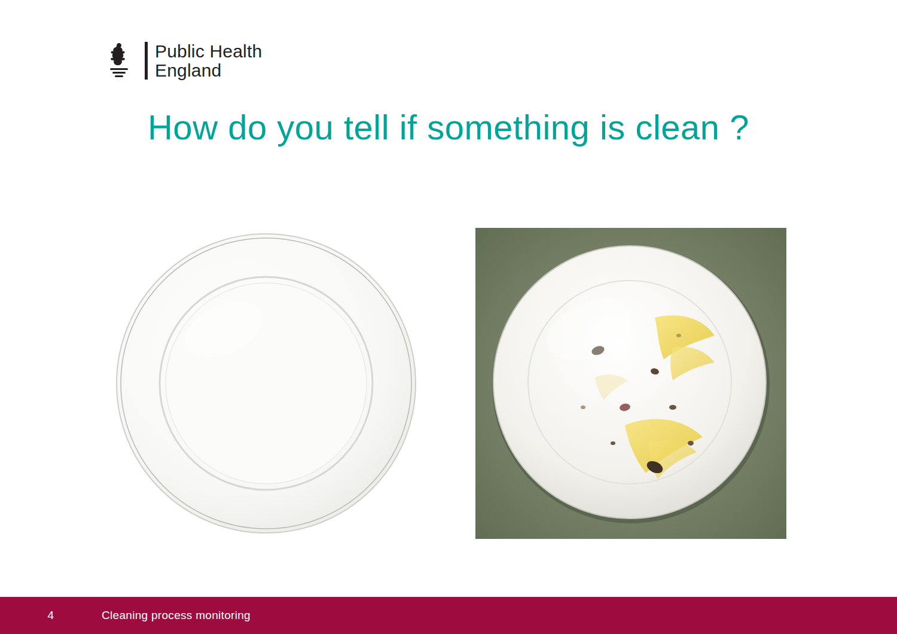Public Health England
How do you tell if something is clean ?
4
Cleaning process monitoring